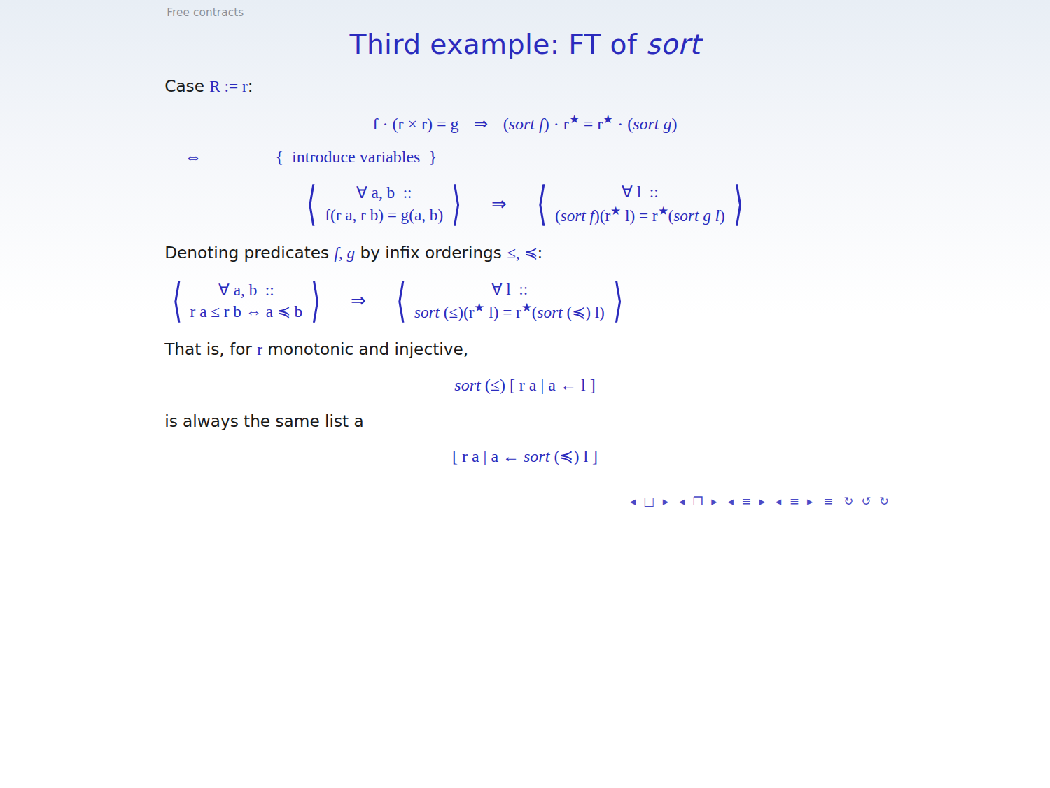Free contracts
Third example: FT of sort
Case R := r:
f · (r × r) = g⇒(sort f) · r★ = r★ · (sort g)
⇔{ introduce variables }
⟨ ∀ a, b :: f(r a, r b) = g(a, b) ⟩ ⇒ ⟨ ∀ l :: (sort f)(r★ l) = r★(sort g l) ⟩
Denoting predicates f, g by infix orderings ≤, ≼:
⟨ ∀ a, b :: r a ≤ r b ⇔ a ≼ b ⟩ ⇒ ⟨ ∀ l :: sort (≤)(r★ l) = r★(sort (≼) l) ⟩
That is, for r monotonic and injective,
sort (≤) [ r a | a ← l ]
is always the same list a
[ r a | a ← sort (≼) l ]
◂ □ ▸ ◂ ❐ ▸ ◂ ≡ ▸ ◂ ≡ ▸ ≡ ↻ ↺ ↻